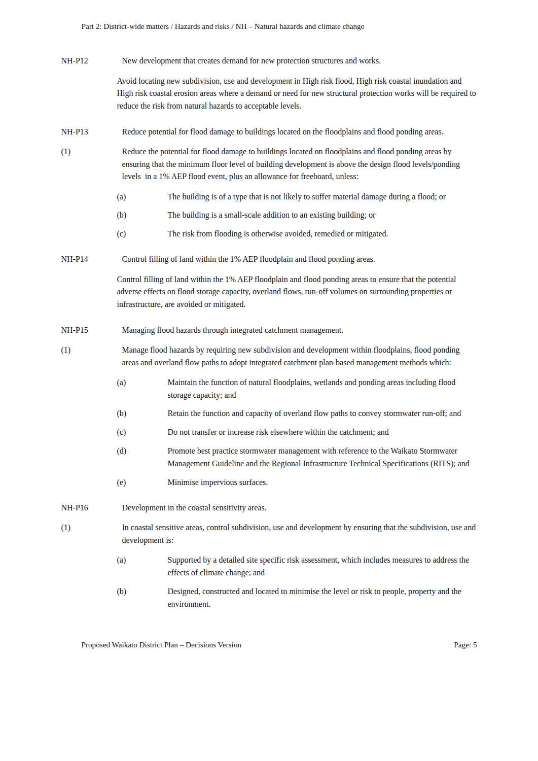Part 2: District-wide matters / Hazards and risks / NH – Natural hazards and climate change
NH-P12
New development that creates demand for new protection structures and works.
Avoid locating new subdivision, use and development in High risk flood, High risk coastal inundation and High risk coastal erosion areas where a demand or need for new structural protection works will be required to reduce the risk from natural hazards to acceptable levels.
NH-P13
Reduce potential for flood damage to buildings located on the floodplains and flood ponding areas.
(1)
Reduce the potential for flood damage to buildings located on floodplains and flood ponding areas by ensuring that the minimum floor level of building development is above the design flood levels/ponding levels in a 1% AEP flood event, plus an allowance for freeboard, unless:
(a)
The building is of a type that is not likely to suffer material damage during a flood; or
(b)
The building is a small-scale addition to an existing building; or
(c)
The risk from flooding is otherwise avoided, remedied or mitigated.
NH-P14
Control filling of land within the 1% AEP floodplain and flood ponding areas.
Control filling of land within the 1% AEP floodplain and flood ponding areas to ensure that the potential adverse effects on flood storage capacity, overland flows, run-off volumes on surrounding properties or infrastructure, are avoided or mitigated.
NH-P15
Managing flood hazards through integrated catchment management.
(1)
Manage flood hazards by requiring new subdivision and development within floodplains, flood ponding areas and overland flow paths to adopt integrated catchment plan-based management methods which:
(a)
Maintain the function of natural floodplains, wetlands and ponding areas including flood storage capacity; and
(b)
Retain the function and capacity of overland flow paths to convey stormwater run-off; and
(c)
Do not transfer or increase risk elsewhere within the catchment; and
(d)
Promote best practice stormwater management with reference to the Waikato Stormwater Management Guideline and the Regional Infrastructure Technical Specifications (RITS); and
(e)
Minimise impervious surfaces.
NH-P16
Development in the coastal sensitivity areas.
(1)
In coastal sensitive areas, control subdivision, use and development by ensuring that the subdivision, use and development is:
(a)
Supported by a detailed site specific risk assessment, which includes measures to address the effects of climate change; and
(b)
Designed, constructed and located to minimise the level or risk to people, property and the environment.
Proposed Waikato District Plan – Decisions Version
Page: 5